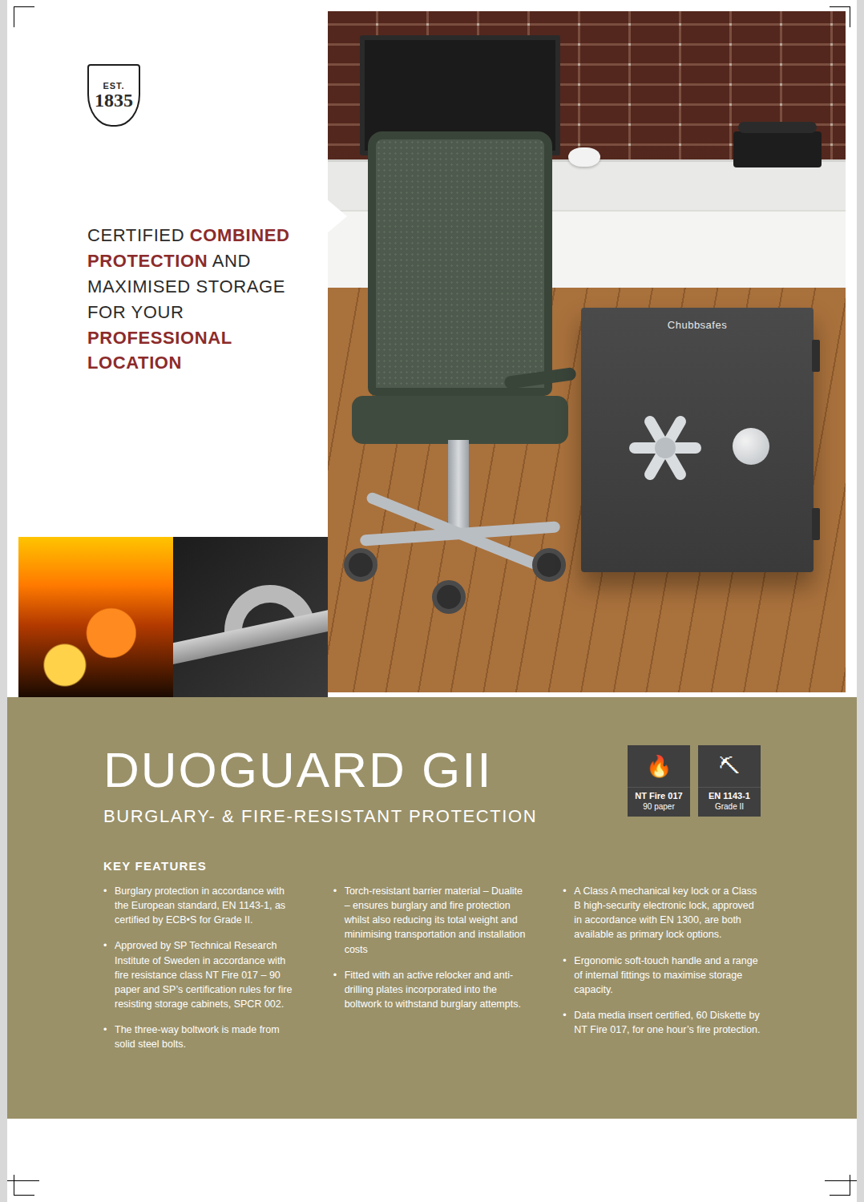Chubbsafes
EST. 1835
Certified combined protection and maximised storage for your professional location
🔥
NT Fire 01790 paper
⛏
EN 1143-1 Grade II
DUOGUARD GII
Burglary- & Fire-Resistant Protection
Key Features
Burglary protection in accordance with the European standard, EN 1143-1, as certified by ECB•S for Grade II.
Approved by SP Technical Research Institute of Sweden in accordance with fire resistance class NT Fire 017 – 90 paper and SP’s certification rules for fire resisting storage cabinets, SPCR 002.
The three-way boltwork is made from solid steel bolts.
Torch-resistant barrier material – Dualite – ensures burglary and fire protection whilst also reducing its total weight and minimising transportation and installation costs
Fitted with an active relocker and anti-drilling plates incorporated into the boltwork to withstand burglary attempts.
A Class A mechanical key lock or a Class B high-security electronic lock, approved in accordance with EN 1300, are both available as primary lock options.
Ergonomic soft-touch handle and a range of internal fittings to maximise storage capacity.
Data media insert certified, 60 Diskette by NT Fire 017, for one hour’s fire protection.